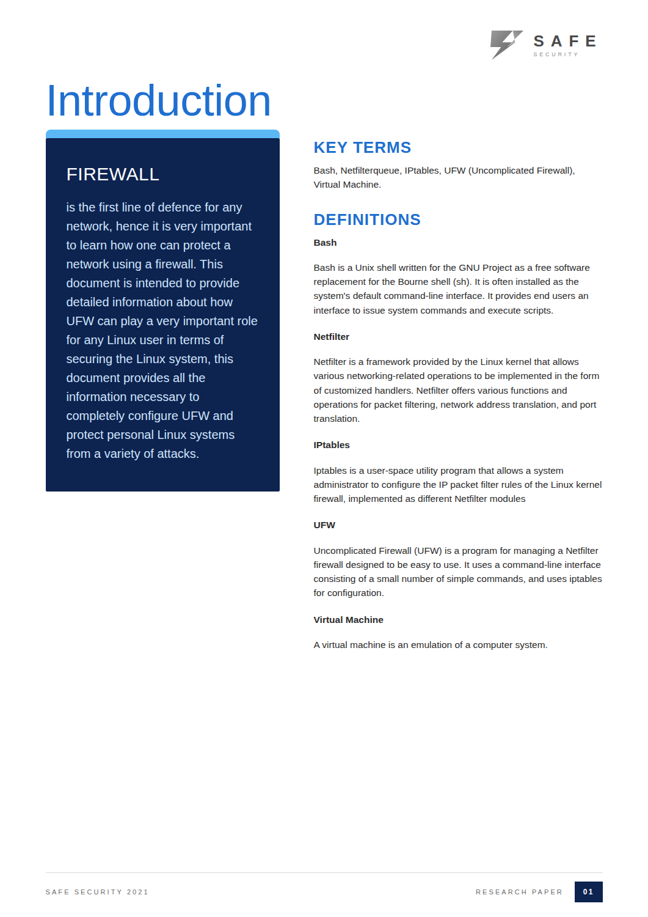SAFE
SECURITY
Introduction
FIREWALL
is the first line of defence for any network, hence it is very important to learn how one can protect a network using a firewall. This document is intended to provide detailed information about how UFW can play a very important role for any Linux user in terms of securing the Linux system, this document provides all the information necessary to completely configure UFW and protect personal Linux systems from a variety of attacks.
KEY TERMS
Bash, Netfilterqueue, IPtables, UFW (Uncomplicated Firewall), Virtual Machine.
DEFINITIONS
Bash
Bash is a Unix shell written for the GNU Project as a free software replacement for the Bourne shell (sh). It is often installed as the system's default command-line interface. It provides end users an interface to issue system commands and execute scripts.
Netfilter
Netfilter is a framework provided by the Linux kernel that allows various networking-related operations to be implemented in the form of customized handlers. Netfilter offers various functions and operations for packet filtering, network address translation, and port translation.
IPtables
Iptables is a user-space utility program that allows a system administrator to configure the IP packet filter rules of the Linux kernel firewall, implemented as different Netfilter modules
UFW
Uncomplicated Firewall (UFW) is a program for managing a Netfilter firewall designed to be easy to use. It uses a command-line interface consisting of a small number of simple commands, and uses iptables for configuration.
Virtual Machine
A virtual machine is an emulation of a computer system.
Safe Security 2021
Research Paper 01